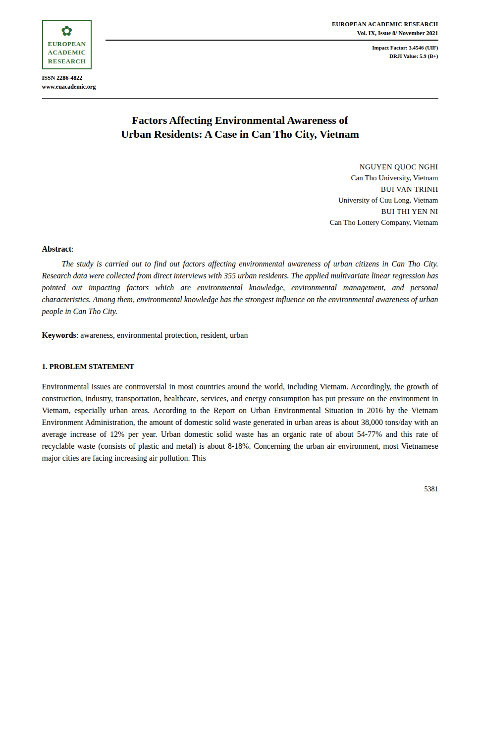✿ EUROPEAN
ACADEMIC
RESEARCH
ISSN 2286-4822
www.euacademic.org
EUROPEAN ACADEMIC RESEARCH
Vol. IX, Issue 8/ November 2021
Impact Factor: 3.4546 (UIF)
DRJI Value: 5.9 (B+)
Factors Affecting Environmental Awareness of
Urban Residents: A Case in Can Tho City, Vietnam
NGUYEN QUOC NGHI
Can Tho University, Vietnam
BUI VAN TRINH
University of Cuu Long, Vietnam
BUI THI YEN NI
Can Tho Lottery Company, Vietnam
Abstract:
The study is carried out to find out factors affecting environmental awareness of urban citizens in Can Tho City. Research data were collected from direct interviews with 355 urban residents. The applied multivariate linear regression has pointed out impacting factors which are environmental knowledge, environmental management, and personal characteristics. Among them, environmental knowledge has the strongest influence on the environmental awareness of urban people in Can Tho City.
Keywords: awareness, environmental protection, resident, urban
1. PROBLEM STATEMENT
Environmental issues are controversial in most countries around the world, including Vietnam. Accordingly, the growth of construction, industry, transportation, healthcare, services, and energy consumption has put pressure on the environment in Vietnam, especially urban areas. According to the Report on Urban Environmental Situation in 2016 by the Vietnam Environment Administration, the amount of domestic solid waste generated in urban areas is about 38,000 tons/day with an average increase of 12% per year. Urban domestic solid waste has an organic rate of about 54-77% and this rate of recyclable waste (consists of plastic and metal) is about 8-18%. Concerning the urban air environment, most Vietnamese major cities are facing increasing air pollution. This
5381